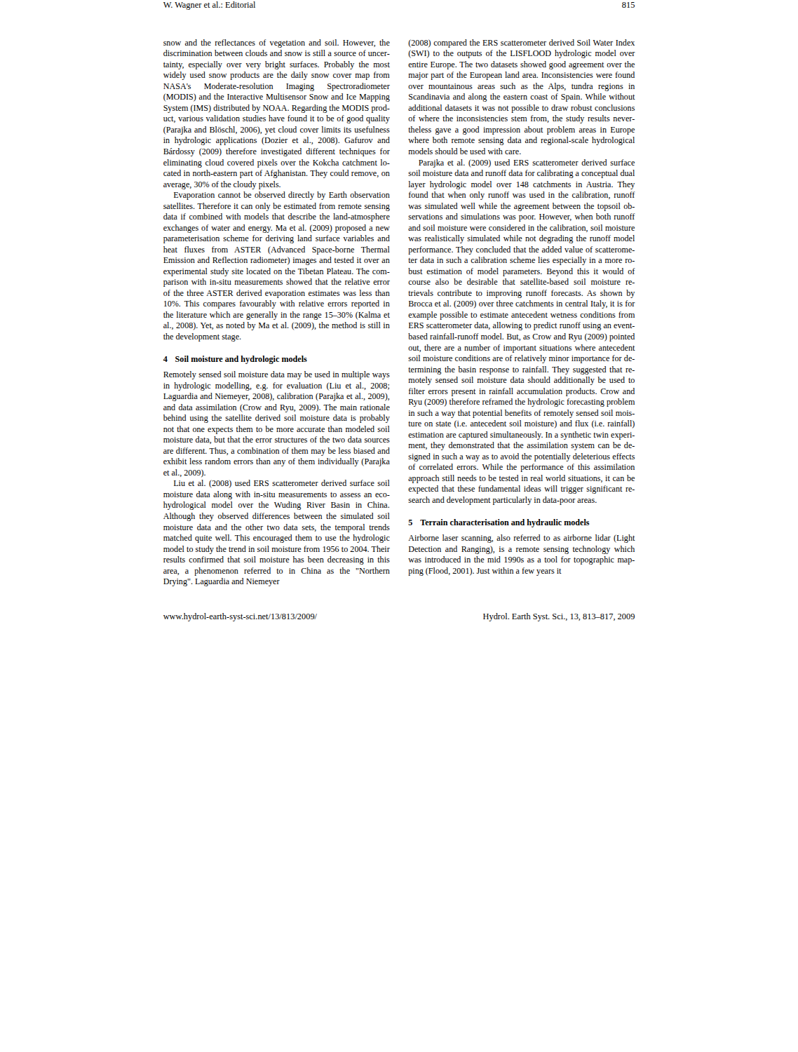W. Wagner et al.: Editorial
815
snow and the reflectances of vegetation and soil. However, the discrimination between clouds and snow is still a source of uncertainty, especially over very bright surfaces. Probably the most widely used snow products are the daily snow cover map from NASA's Moderate-resolution Imaging Spectroradiometer (MODIS) and the Interactive Multisensor Snow and Ice Mapping System (IMS) distributed by NOAA. Regarding the MODIS product, various validation studies have found it to be of good quality (Parajka and Blöschl, 2006), yet cloud cover limits its usefulness in hydrologic applications (Dozier et al., 2008). Gafurov and Bárdossy (2009) therefore investigated different techniques for eliminating cloud covered pixels over the Kokcha catchment located in north-eastern part of Afghanistan. They could remove, on average, 30% of the cloudy pixels.
Evaporation cannot be observed directly by Earth observation satellites. Therefore it can only be estimated from remote sensing data if combined with models that describe the land-atmosphere exchanges of water and energy. Ma et al. (2009) proposed a new parameterisation scheme for deriving land surface variables and heat fluxes from ASTER (Advanced Space-borne Thermal Emission and Reflection radiometer) images and tested it over an experimental study site located on the Tibetan Plateau. The comparison with in-situ measurements showed that the relative error of the three ASTER derived evaporation estimates was less than 10%. This compares favourably with relative errors reported in the literature which are generally in the range 15–30% (Kalma et al., 2008). Yet, as noted by Ma et al. (2009), the method is still in the development stage.
4 Soil moisture and hydrologic models
Remotely sensed soil moisture data may be used in multiple ways in hydrologic modelling, e.g. for evaluation (Liu et al., 2008; Laguardia and Niemeyer, 2008), calibration (Parajka et al., 2009), and data assimilation (Crow and Ryu, 2009). The main rationale behind using the satellite derived soil moisture data is probably not that one expects them to be more accurate than modeled soil moisture data, but that the error structures of the two data sources are different. Thus, a combination of them may be less biased and exhibit less random errors than any of them individually (Parajka et al., 2009).
Liu et al. (2008) used ERS scatterometer derived surface soil moisture data along with in-situ measurements to assess an eco-hydrological model over the Wuding River Basin in China. Although they observed differences between the simulated soil moisture data and the other two data sets, the temporal trends matched quite well. This encouraged them to use the hydrologic model to study the trend in soil moisture from 1956 to 2004. Their results confirmed that soil moisture has been decreasing in this area, a phenomenon referred to in China as the "Northern Drying". Laguardia and Niemeyer
(2008) compared the ERS scatterometer derived Soil Water Index (SWI) to the outputs of the LISFLOOD hydrologic model over entire Europe. The two datasets showed good agreement over the major part of the European land area. Inconsistencies were found over mountainous areas such as the Alps, tundra regions in Scandinavia and along the eastern coast of Spain. While without additional datasets it was not possible to draw robust conclusions of where the inconsistencies stem from, the study results nevertheless gave a good impression about problem areas in Europe where both remote sensing data and regional-scale hydrological models should be used with care.
Parajka et al. (2009) used ERS scatterometer derived surface soil moisture data and runoff data for calibrating a conceptual dual layer hydrologic model over 148 catchments in Austria. They found that when only runoff was used in the calibration, runoff was simulated well while the agreement between the topsoil observations and simulations was poor. However, when both runoff and soil moisture were considered in the calibration, soil moisture was realistically simulated while not degrading the runoff model performance. They concluded that the added value of scatterometer data in such a calibration scheme lies especially in a more robust estimation of model parameters. Beyond this it would of course also be desirable that satellite-based soil moisture retrievals contribute to improving runoff forecasts. As shown by Brocca et al. (2009) over three catchments in central Italy, it is for example possible to estimate antecedent wetness conditions from ERS scatterometer data, allowing to predict runoff using an event-based rainfall-runoff model. But, as Crow and Ryu (2009) pointed out, there are a number of important situations where antecedent soil moisture conditions are of relatively minor importance for determining the basin response to rainfall. They suggested that remotely sensed soil moisture data should additionally be used to filter errors present in rainfall accumulation products. Crow and Ryu (2009) therefore reframed the hydrologic forecasting problem in such a way that potential benefits of remotely sensed soil moisture on state (i.e. antecedent soil moisture) and flux (i.e. rainfall) estimation are captured simultaneously. In a synthetic twin experiment, they demonstrated that the assimilation system can be designed in such a way as to avoid the potentially deleterious effects of correlated errors. While the performance of this assimilation approach still needs to be tested in real world situations, it can be expected that these fundamental ideas will trigger significant research and development particularly in data-poor areas.
5 Terrain characterisation and hydraulic models
Airborne laser scanning, also referred to as airborne lidar (Light Detection and Ranging), is a remote sensing technology which was introduced in the mid 1990s as a tool for topographic mapping (Flood, 2001). Just within a few years it
www.hydrol-earth-syst-sci.net/13/813/2009/
Hydrol. Earth Syst. Sci., 13, 813–817, 2009